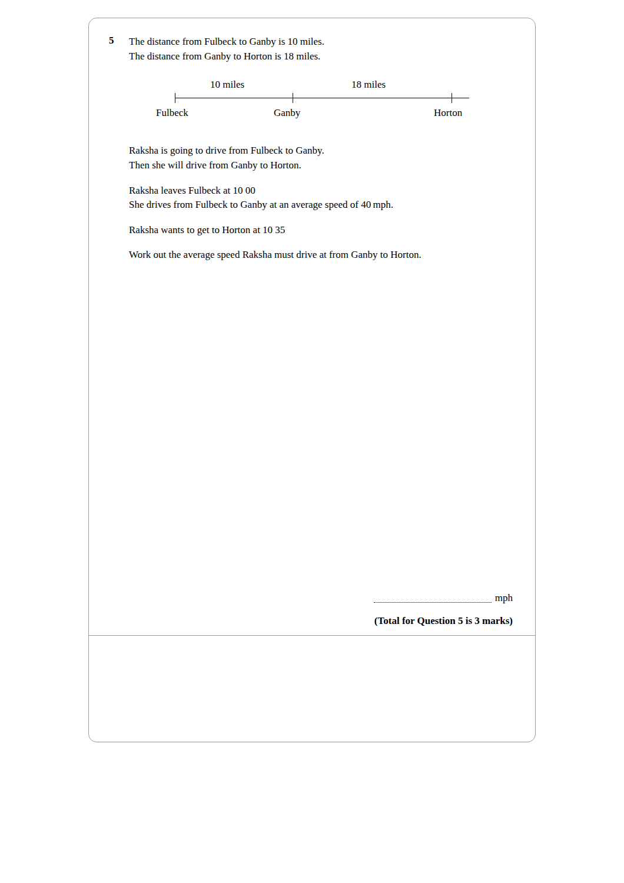5
The distance from Fulbeck to Ganby is 10 miles.
The distance from Ganby to Horton is 18 miles.
10 miles 18 miles
Fulbeck Ganby Horton
Raksha is going to drive from Fulbeck to Ganby.
Then she will drive from Ganby to Horton.
Raksha leaves Fulbeck at 10 00
She drives from Fulbeck to Ganby at an average speed of 40 mph.
Raksha wants to get to Horton at 10 35
Work out the average speed Raksha must drive at from Ganby to Horton.
mph
(Total for Question 5 is 3 marks)